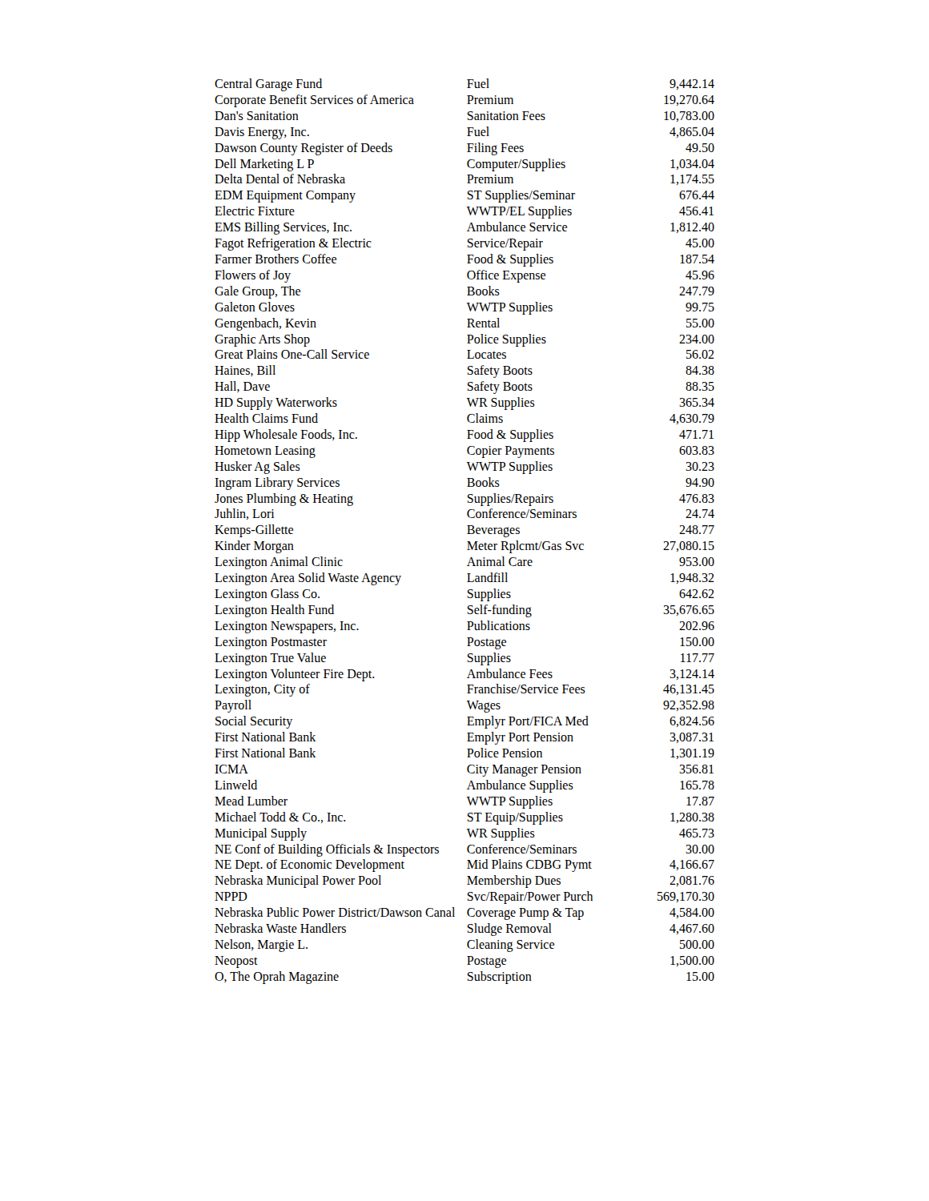| Central Garage Fund | Fuel | 9,442.14 |
| Corporate Benefit Services of America | Premium | 19,270.64 |
| Dan's Sanitation | Sanitation Fees | 10,783.00 |
| Davis Energy, Inc. | Fuel | 4,865.04 |
| Dawson County Register of Deeds | Filing Fees | 49.50 |
| Dell Marketing L P | Computer/Supplies | 1,034.04 |
| Delta Dental of Nebraska | Premium | 1,174.55 |
| EDM Equipment Company | ST Supplies/Seminar | 676.44 |
| Electric Fixture | WWTP/EL Supplies | 456.41 |
| EMS Billing Services, Inc. | Ambulance Service | 1,812.40 |
| Fagot Refrigeration & Electric | Service/Repair | 45.00 |
| Farmer Brothers Coffee | Food & Supplies | 187.54 |
| Flowers of Joy | Office Expense | 45.96 |
| Gale Group, The | Books | 247.79 |
| Galeton Gloves | WWTP Supplies | 99.75 |
| Gengenbach, Kevin | Rental | 55.00 |
| Graphic Arts Shop | Police Supplies | 234.00 |
| Great Plains One-Call Service | Locates | 56.02 |
| Haines, Bill | Safety Boots | 84.38 |
| Hall, Dave | Safety Boots | 88.35 |
| HD Supply Waterworks | WR Supplies | 365.34 |
| Health Claims Fund | Claims | 4,630.79 |
| Hipp Wholesale Foods, Inc. | Food & Supplies | 471.71 |
| Hometown Leasing | Copier Payments | 603.83 |
| Husker Ag Sales | WWTP Supplies | 30.23 |
| Ingram Library Services | Books | 94.90 |
| Jones Plumbing & Heating | Supplies/Repairs | 476.83 |
| Juhlin, Lori | Conference/Seminars | 24.74 |
| Kemps-Gillette | Beverages | 248.77 |
| Kinder Morgan | Meter Rplcmt/Gas Svc | 27,080.15 |
| Lexington Animal Clinic | Animal Care | 953.00 |
| Lexington Area Solid Waste Agency | Landfill | 1,948.32 |
| Lexington Glass Co. | Supplies | 642.62 |
| Lexington Health Fund | Self-funding | 35,676.65 |
| Lexington Newspapers, Inc. | Publications | 202.96 |
| Lexington Postmaster | Postage | 150.00 |
| Lexington True Value | Supplies | 117.77 |
| Lexington Volunteer Fire Dept. | Ambulance Fees | 3,124.14 |
| Lexington, City of | Franchise/Service Fees | 46,131.45 |
| Payroll | Wages | 92,352.98 |
| Social Security | Emplyr Port/FICA Med | 6,824.56 |
| First National Bank | Emplyr Port Pension | 3,087.31 |
| First National Bank | Police Pension | 1,301.19 |
| ICMA | City Manager Pension | 356.81 |
| Linweld | Ambulance Supplies | 165.78 |
| Mead Lumber | WWTP Supplies | 17.87 |
| Michael Todd & Co., Inc. | ST Equip/Supplies | 1,280.38 |
| Municipal Supply | WR Supplies | 465.73 |
| NE Conf of Building Officials & Inspectors | Conference/Seminars | 30.00 |
| NE Dept. of Economic Development | Mid Plains CDBG Pymt | 4,166.67 |
| Nebraska Municipal Power Pool | Membership Dues | 2,081.76 |
| NPPD | Svc/Repair/Power Purch | 569,170.30 |
| Nebraska Public Power District/Dawson Canal | Coverage Pump & Tap | 4,584.00 |
| Nebraska Waste Handlers | Sludge Removal | 4,467.60 |
| Nelson, Margie L. | Cleaning Service | 500.00 |
| Neopost | Postage | 1,500.00 |
| O, The Oprah Magazine | Subscription | 15.00 |